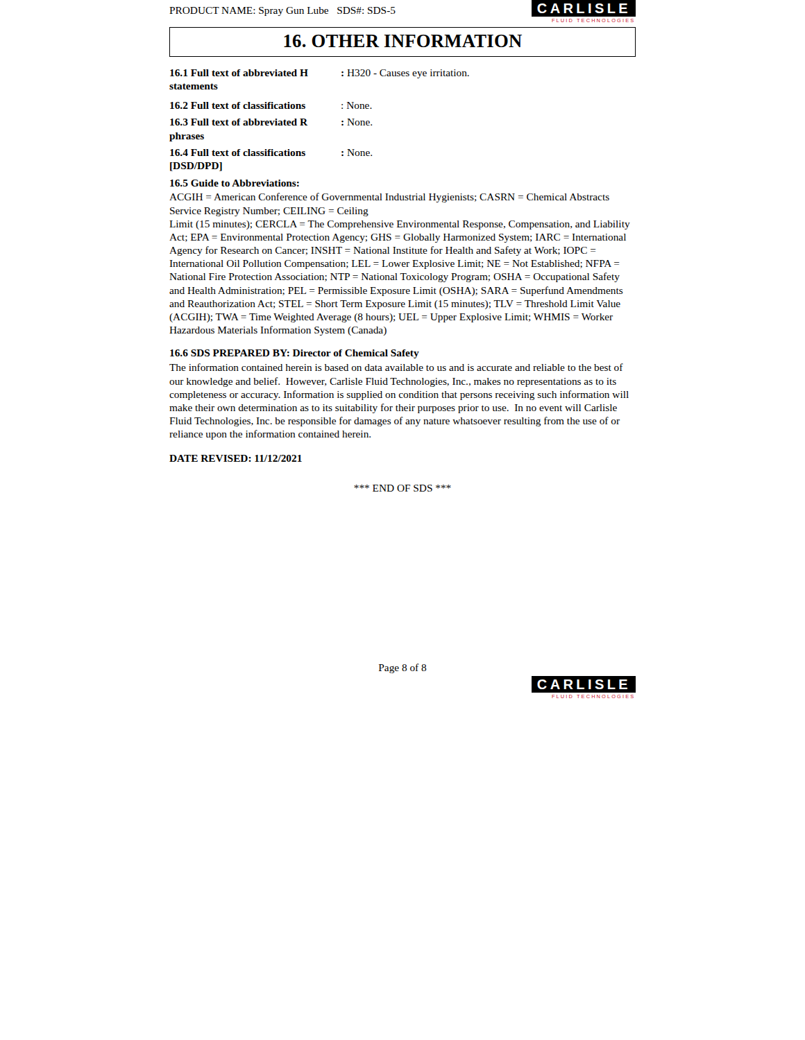PRODUCT NAME: Spray Gun Lube SDS#: SDS-5
CARLISLE FLUID TECHNOLOGIES
16. OTHER INFORMATION
16.1 Full text of abbreviated H statements
: H320 - Causes eye irritation.
16.2 Full text of classifications
: None.
16.3 Full text of abbreviated R phrases
: None.
16.4 Full text of classifications [DSD/DPD]
: None.
16.5 Guide to Abbreviations:
ACGIH = American Conference of Governmental Industrial Hygienists; CASRN = Chemical Abstracts Service Registry Number; CEILING = Ceiling
Limit (15 minutes); CERCLA = The Comprehensive Environmental Response, Compensation, and Liability Act; EPA = Environmental Protection Agency; GHS = Globally Harmonized System; IARC = International Agency for Research on Cancer; INSHT = National Institute for Health and Safety at Work; IOPC = International Oil Pollution Compensation; LEL = Lower Explosive Limit; NE = Not Established; NFPA = National Fire Protection Association; NTP = National Toxicology Program; OSHA = Occupational Safety and Health Administration; PEL = Permissible Exposure Limit (OSHA); SARA = Superfund Amendments and Reauthorization Act; STEL = Short Term Exposure Limit (15 minutes); TLV = Threshold Limit Value (ACGIH); TWA = Time Weighted Average (8 hours); UEL = Upper Explosive Limit; WHMIS = Worker Hazardous Materials Information System (Canada)
16.6 SDS PREPARED BY: Director of Chemical Safety
The information contained herein is based on data available to us and is accurate and reliable to the best of our knowledge and belief. However, Carlisle Fluid Technologies, Inc., makes no representations as to its completeness or accuracy. Information is supplied on condition that persons receiving such information will make their own determination as to its suitability for their purposes prior to use. In no event will Carlisle Fluid Technologies, Inc. be responsible for damages of any nature whatsoever resulting from the use of or reliance upon the information contained herein.
DATE REVISED: 11/12/2021
*** END OF SDS ***
Page 8 of 8
CARLISLE FLUID TECHNOLOGIES